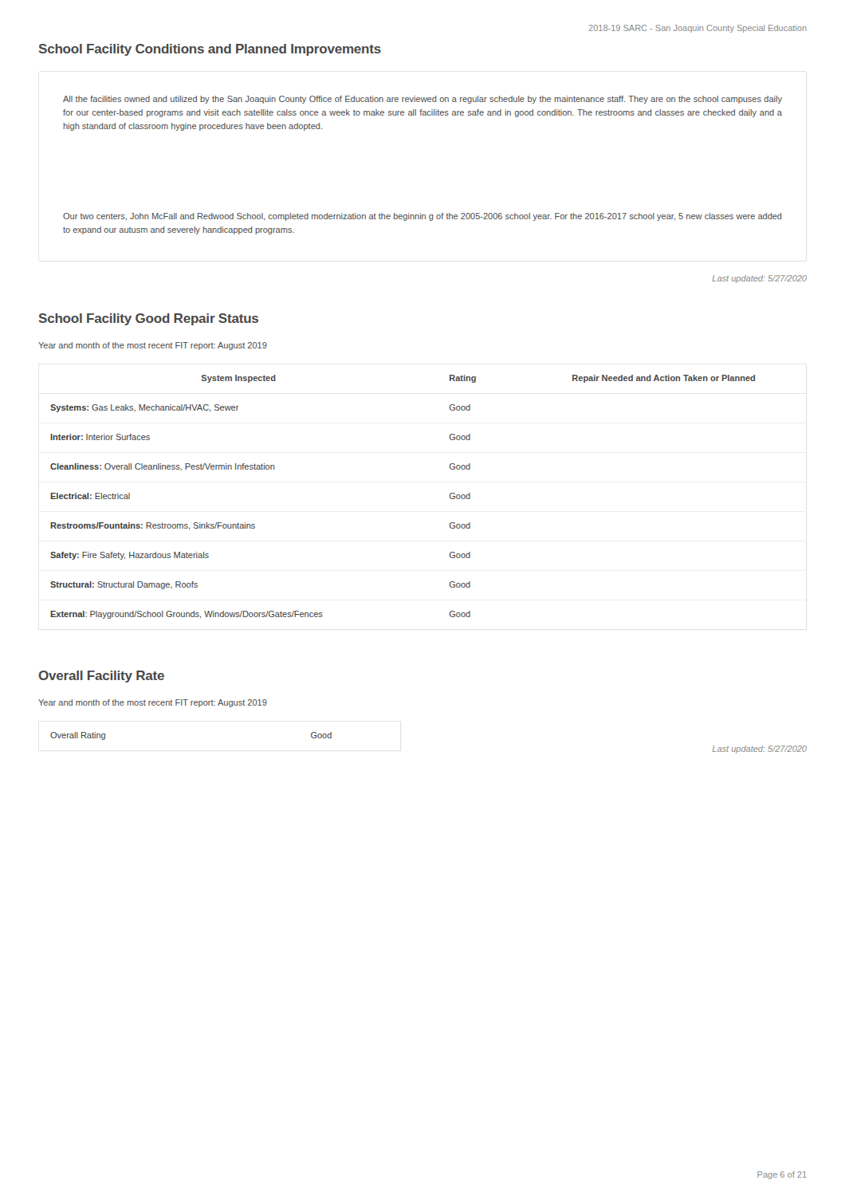2018-19 SARC - San Joaquin County Special Education
School Facility Conditions and Planned Improvements
All the facilities owned and utilized by the San Joaquin County Office of Education are reviewed on a regular schedule by the maintenance staff. They are on the school campuses daily for our center-based programs and visit each satellite calss once a week to make sure all facilites are safe and in good condition. The restrooms and classes are checked daily and a high standard of classroom hygine procedures have been adopted.
Our two centers, John McFall and Redwood School, completed modernization at the beginnin g of the 2005-2006 school year. For the 2016-2017 school year, 5 new classes were added to expand our autusm and severely handicapped programs.
Last updated: 5/27/2020
School Facility Good Repair Status
Year and month of the most recent FIT report: August 2019
| System Inspected | Rating | Repair Needed and Action Taken or Planned |
| --- | --- | --- |
| Systems: Gas Leaks, Mechanical/HVAC, Sewer | Good | |
| Interior: Interior Surfaces | Good | |
| Cleanliness: Overall Cleanliness, Pest/Vermin Infestation | Good | |
| Electrical: Electrical | Good | |
| Restrooms/Fountains: Restrooms, Sinks/Fountains | Good | |
| Safety: Fire Safety, Hazardous Materials | Good | |
| Structural: Structural Damage, Roofs | Good | |
| External : Playground/School Grounds, Windows/Doors/Gates/Fences | Good | |
Overall Facility Rate
Year and month of the most recent FIT report: August 2019
| Overall Rating | Good |
Last updated: 5/27/2020
Page 6 of 21